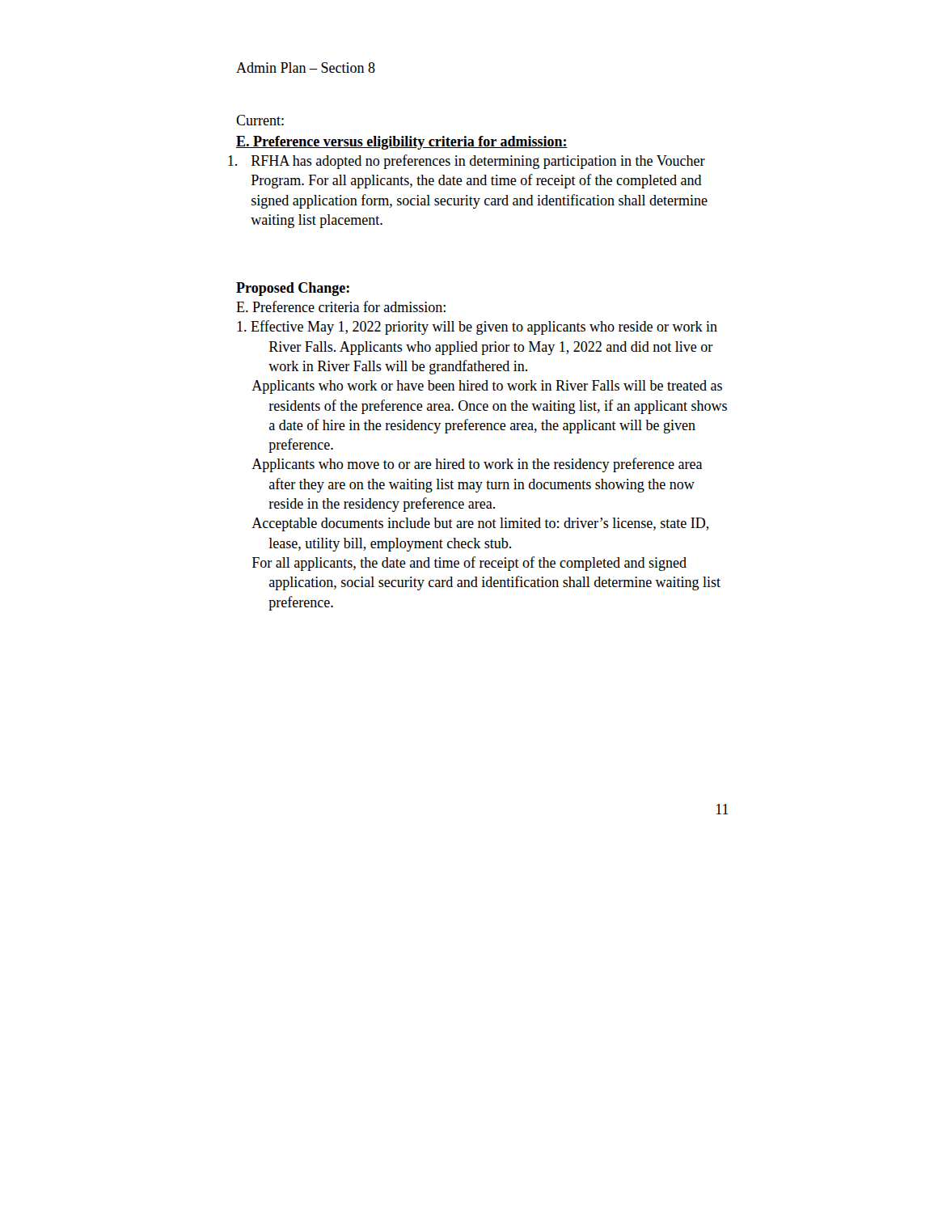Admin Plan – Section 8
Current:
E. Preference versus eligibility criteria for admission:
RFHA has adopted no preferences in determining participation in the Voucher Program. For all applicants, the date and time of receipt of the completed and signed application form, social security card and identification shall determine waiting list placement.
Proposed Change:
E. Preference criteria for admission:
1. Effective May 1, 2022 priority will be given to applicants who reside or work in River Falls. Applicants who applied prior to May 1, 2022 and did not live or work in River Falls will be grandfathered in.
Applicants who work or have been hired to work in River Falls will be treated as residents of the preference area. Once on the waiting list, if an applicant shows a date of hire in the residency preference area, the applicant will be given preference.
Applicants who move to or are hired to work in the residency preference area after they are on the waiting list may turn in documents showing the now reside in the residency preference area.
Acceptable documents include but are not limited to: driver’s license, state ID, lease, utility bill, employment check stub.
For all applicants, the date and time of receipt of the completed and signed application, social security card and identification shall determine waiting list preference.
11